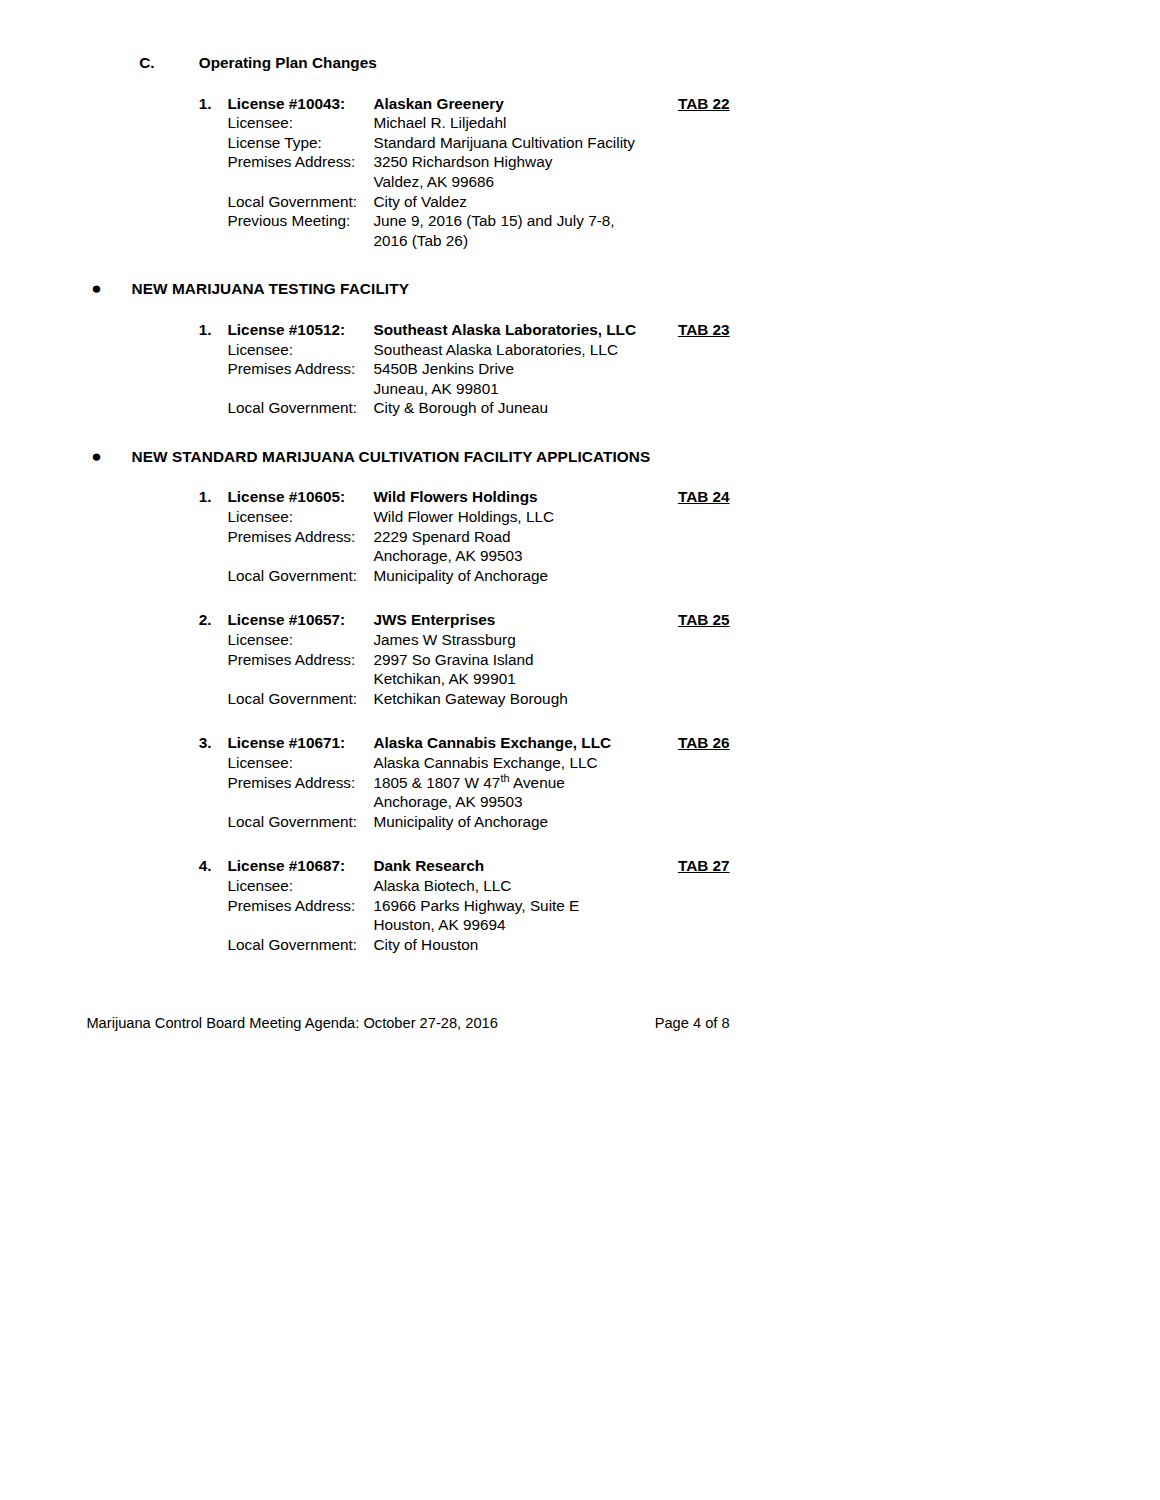C. Operating Plan Changes
1. License #10043: Alaskan Greenery Licensee: Michael R. Liljedahl License Type: Standard Marijuana Cultivation Facility Premises Address: 3250 Richardson Highway
Valdez, AK 99686
Local Government: City of Valdez Previous Meeting: June 9, 2016 (Tab 15) and July 7-8, 2016 (Tab 26) TAB 22
● NEW MARIJUANA TESTING FACILITY
1. License #10512: Southeast Alaska Laboratories, LLC Licensee: Southeast Alaska Laboratories, LLC Premises Address: 5450B Jenkins Drive
Juneau, AK 99801
Local Government: City & Borough of Juneau TAB 23
● NEW STANDARD MARIJUANA CULTIVATION FACILITY APPLICATIONS
1. License #10605: Wild Flowers Holdings Licensee: Wild Flower Holdings, LLC Premises Address: 2229 Spenard Road
Anchorage, AK 99503
Local Government: Municipality of Anchorage TAB 24
2. License #10657: JWS Enterprises Licensee: James W Strassburg Premises Address: 2997 So Gravina Island
Ketchikan, AK 99901
Local Government: Ketchikan Gateway Borough TAB 25
3. License #10671: Alaska Cannabis Exchange, LLC Licensee: Alaska Cannabis Exchange, LLC Premises Address: 1805 & 1807 W 47th Avenue
Anchorage, AK 99503
Local Government: Municipality of Anchorage TAB 26
4. License #10687: Dank Research Licensee: Alaska Biotech, LLC Premises Address: 16966 Parks Highway, Suite E
Houston, AK 99694
Local Government: City of Houston TAB 27
Marijuana Control Board Meeting Agenda: October 27-28, 2016 Page 4 of 8